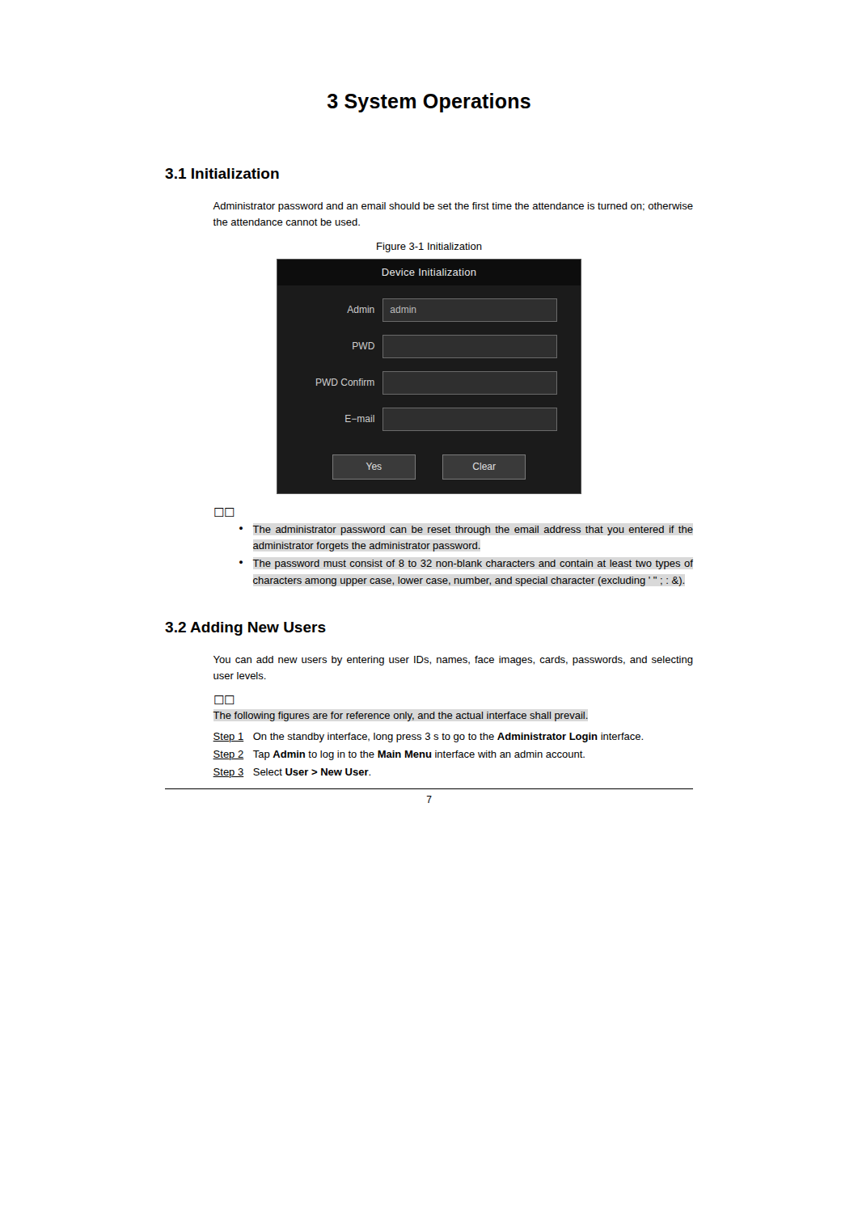3 System Operations
3.1 Initialization
Administrator password and an email should be set the first time the attendance is turned on; otherwise the attendance cannot be used.
Figure 3-1 Initialization
Device Initialization
Admin
admin
PWD
PWD Confirm
E−mail
Yes
Clear
☐☐
The administrator password can be reset through the email address that you entered if the administrator forgets the administrator password.
The password must consist of 8 to 32 non-blank characters and contain at least two types of characters among upper case, lower case, number, and special character (excluding ' " ; : &).
3.2 Adding New Users
You can add new users by entering user IDs, names, face images, cards, passwords, and selecting user levels.
☐☐
The following figures are for reference only, and the actual interface shall prevail.
Step 1 On the standby interface, long press 3 s to go to the Administrator Login interface.
Step 2 Tap Admin to log in to the Main Menu interface with an admin account.
Step 3 Select User > New User.
7